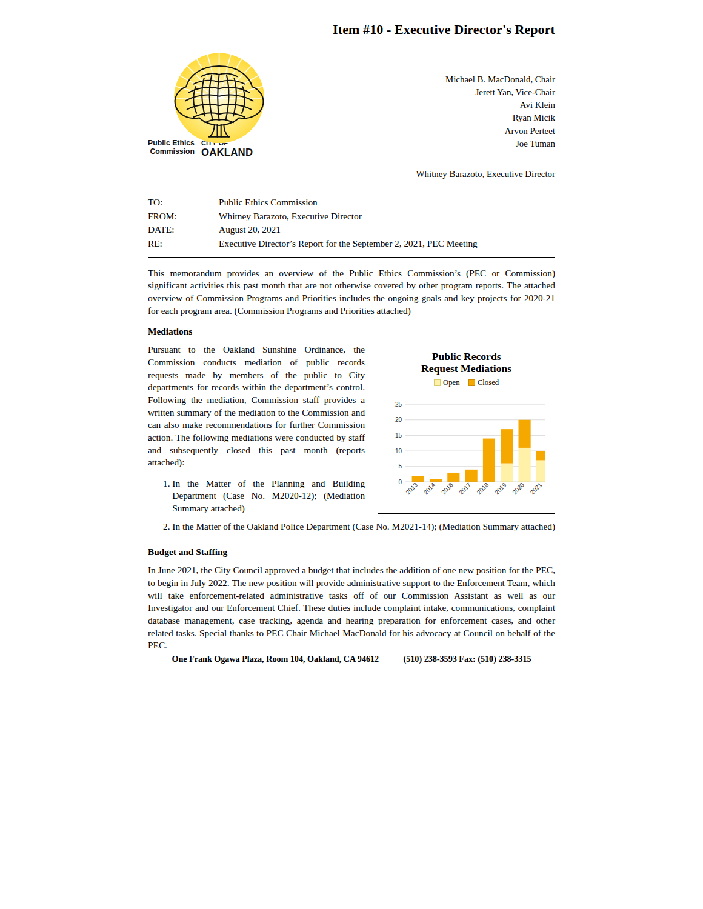Item #10 - Executive Director's Report
Public Ethics
Commission
CITY OF
OAKLAND
Michael B. MacDonald, Chair
Jerett Yan, Vice-Chair
Avi Klein
Ryan Micik
Arvon Perteet
Joe Tuman
Whitney Barazoto, Executive Director
| TO: | Public Ethics Commission |
| FROM: | Whitney Barazoto, Executive Director |
| DATE: | August 20, 2021 |
| RE: | Executive Director’s Report for the September 2, 2021, PEC Meeting |
This memorandum provides an overview of the Public Ethics Commission’s (PEC or Commission) significant activities this past month that are not otherwise covered by other program reports. The attached overview of Commission Programs and Priorities includes the ongoing goals and key projects for 2020-21 for each program area. (Commission Programs and Priorities attached)
Mediations
Public Records
Request Mediations
Open Closed
25 20 15 10 5 0 2013 2014 2016 2017 2018 2019 2020 2021
Pursuant to the Oakland Sunshine Ordinance, the Commission conducts mediation of public records requests made by members of the public to City departments for records within the department’s control. Following the mediation, Commission staff provides a written summary of the mediation to the Commission and can also make recommendations for further Commission action. The following mediations were conducted by staff and subsequently closed this past month (reports attached):
In the Matter of the Planning and Building Department (Case No. M2020-12); (Mediation Summary attached)
In the Matter of the Oakland Police Department (Case No. M2021-14); (Mediation Summary attached)
Budget and Staffing
In June 2021, the City Council approved a budget that includes the addition of one new position for the PEC, to begin in July 2022. The new position will provide administrative support to the Enforcement Team, which will take enforcement-related administrative tasks off of our Commission Assistant as well as our Investigator and our Enforcement Chief. These duties include complaint intake, communications, complaint database management, case tracking, agenda and hearing preparation for enforcement cases, and other related tasks. Special thanks to PEC Chair Michael MacDonald for his advocacy at Council on behalf of the PEC.
One Frank Ogawa Plaza, Room 104, Oakland, CA 94612 (510) 238-3593 Fax: (510) 238-3315